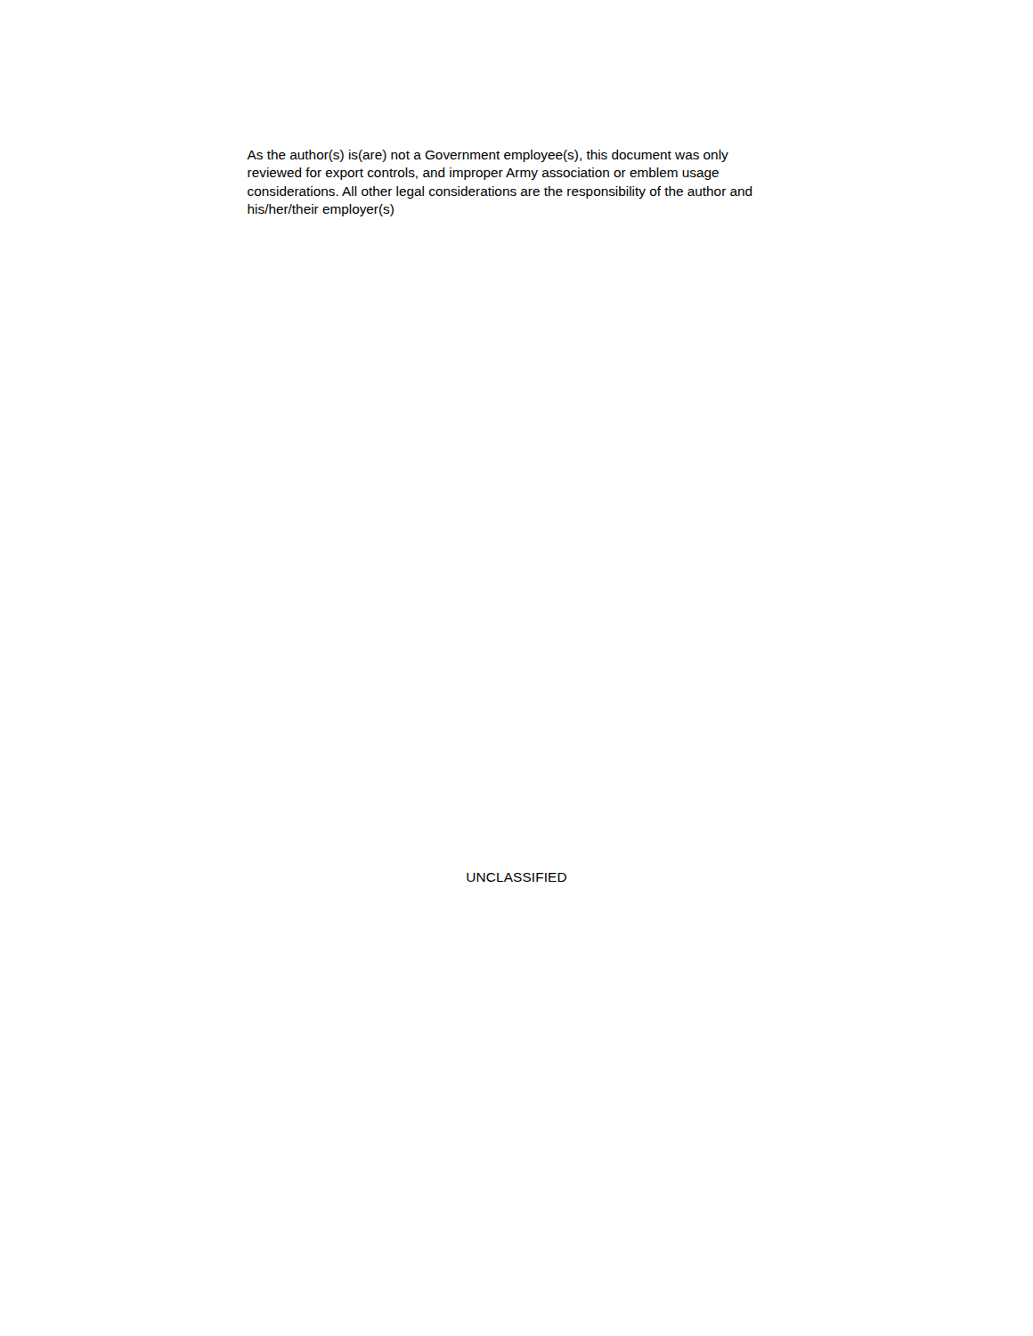As the author(s) is(are) not a Government employee(s), this document was only reviewed for export controls, and improper Army association or emblem usage considerations. All other legal considerations are the responsibility of the author and his/her/their employer(s)
UNCLASSIFIED